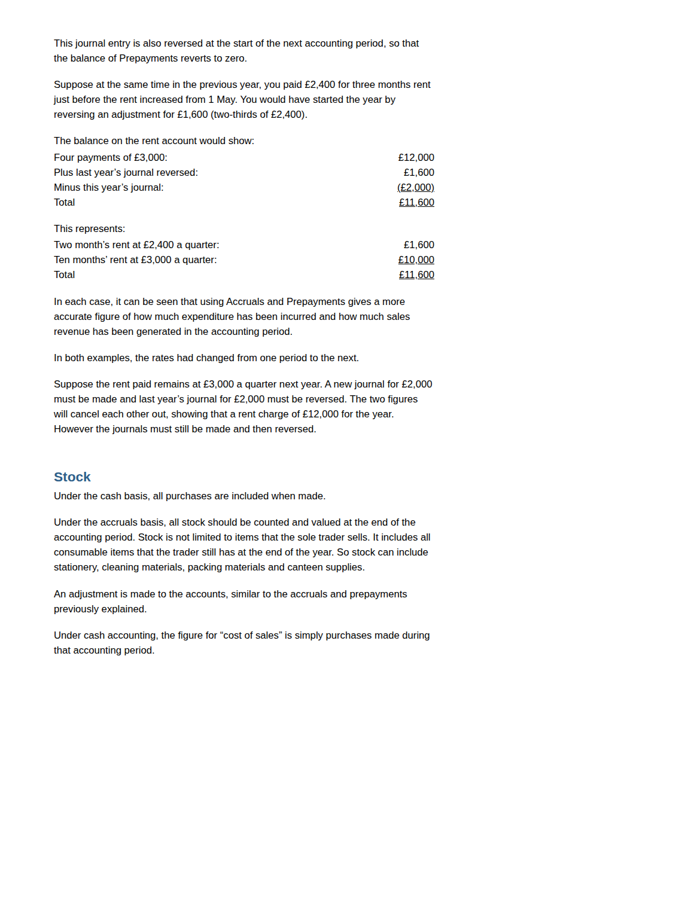This journal entry is also reversed at the start of the next accounting period, so that the balance of Prepayments reverts to zero.
Suppose at the same time in the previous year, you paid £2,400 for three months rent just before the rent increased from 1 May. You would have started the year by reversing an adjustment for £1,600 (two-thirds of £2,400).
The balance on the rent account would show:
| Four payments of £3,000: | £12,000 |
| Plus last year’s journal reversed: | £1,600 |
| Minus this year’s journal: | (£2,000) |
| Total | £11,600 |
This represents:
| Two month’s rent at £2,400 a quarter: | £1,600 |
| Ten months’ rent at £3,000 a quarter: | £10,000 |
| Total | £11,600 |
In each case, it can be seen that using Accruals and Prepayments gives a more accurate figure of how much expenditure has been incurred and how much sales revenue has been generated in the accounting period.
In both examples, the rates had changed from one period to the next.
Suppose the rent paid remains at £3,000 a quarter next year. A new journal for £2,000 must be made and last year’s journal for £2,000 must be reversed. The two figures will cancel each other out, showing that a rent charge of £12,000 for the year. However the journals must still be made and then reversed.
Stock
Under the cash basis, all purchases are included when made.
Under the accruals basis, all stock should be counted and valued at the end of the accounting period. Stock is not limited to items that the sole trader sells. It includes all consumable items that the trader still has at the end of the year. So stock can include stationery, cleaning materials, packing materials and canteen supplies.
An adjustment is made to the accounts, similar to the accruals and prepayments previously explained.
Under cash accounting, the figure for “cost of sales” is simply purchases made during that accounting period.